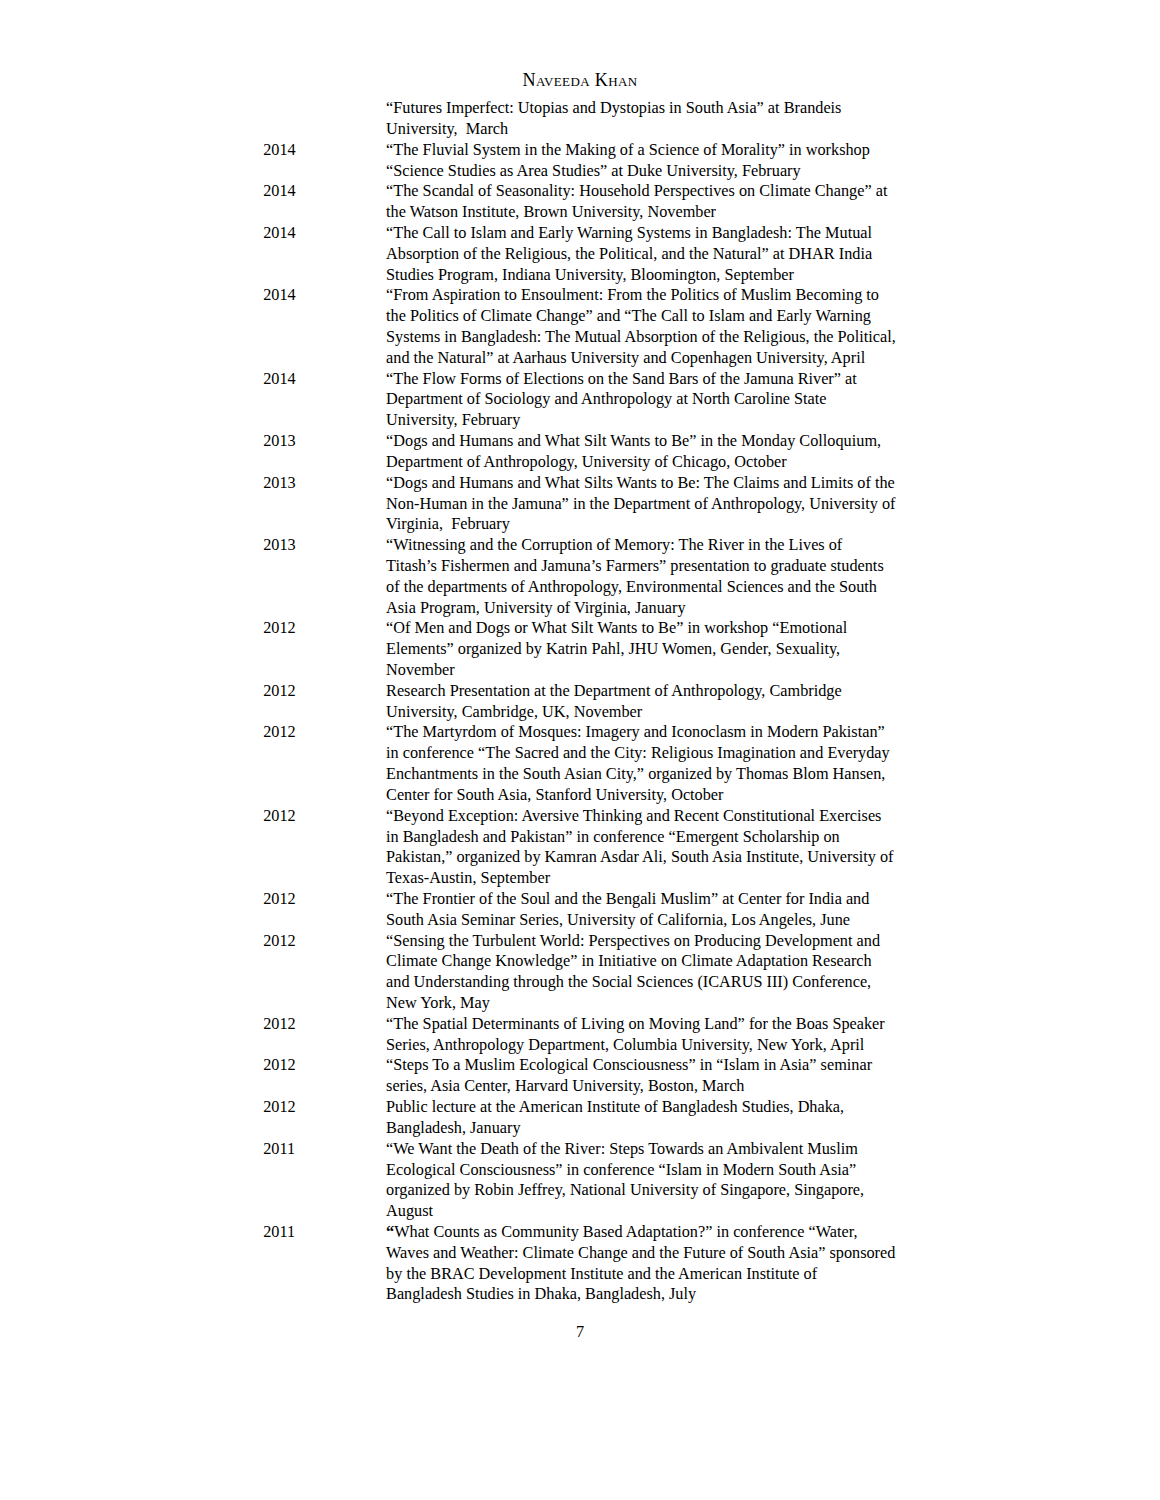Naveeda Khan
| | “Futures Imperfect: Utopias and Dystopias in South Asia” at Brandeis University, March |
| 2014 | “The Fluvial System in the Making of a Science of Morality” in workshop “Science Studies as Area Studies” at Duke University, February |
| 2014 | “The Scandal of Seasonality: Household Perspectives on Climate Change” at the Watson Institute, Brown University, November |
| 2014 | “The Call to Islam and Early Warning Systems in Bangladesh: The Mutual Absorption of the Religious, the Political, and the Natural” at DHAR India Studies Program, Indiana University, Bloomington, September |
| 2014 | “From Aspiration to Ensoulment: From the Politics of Muslim Becoming to the Politics of Climate Change” and “The Call to Islam and Early Warning Systems in Bangladesh: The Mutual Absorption of the Religious, the Political, and the Natural” at Aarhaus University and Copenhagen University, April |
| 2014 | “The Flow Forms of Elections on the Sand Bars of the Jamuna River” at Department of Sociology and Anthropology at North Caroline State University, February |
| 2013 | “Dogs and Humans and What Silt Wants to Be” in the Monday Colloquium, Department of Anthropology, University of Chicago, October |
| 2013 | “Dogs and Humans and What Silts Wants to Be: The Claims and Limits of the Non-Human in the Jamuna” in the Department of Anthropology, University of Virginia, February |
| 2013 | “Witnessing and the Corruption of Memory: The River in the Lives of Titash’s Fishermen and Jamuna’s Farmers” presentation to graduate students of the departments of Anthropology, Environmental Sciences and the South Asia Program, University of Virginia, January |
| 2012 | “Of Men and Dogs or What Silt Wants to Be” in workshop “Emotional Elements” organized by Katrin Pahl, JHU Women, Gender, Sexuality, November |
| 2012 | Research Presentation at the Department of Anthropology, Cambridge University, Cambridge, UK, November |
| 2012 | “The Martyrdom of Mosques: Imagery and Iconoclasm in Modern Pakistan” in conference “The Sacred and the City: Religious Imagination and Everyday Enchantments in the South Asian City,” organized by Thomas Blom Hansen, Center for South Asia, Stanford University, October |
| 2012 | “Beyond Exception: Aversive Thinking and Recent Constitutional Exercises in Bangladesh and Pakistan” in conference “Emergent Scholarship on Pakistan,” organized by Kamran Asdar Ali, South Asia Institute, University of Texas-Austin, September |
| 2012 | “The Frontier of the Soul and the Bengali Muslim” at Center for India and South Asia Seminar Series, University of California, Los Angeles, June |
| 2012 | “Sensing the Turbulent World: Perspectives on Producing Development and Climate Change Knowledge” in Initiative on Climate Adaptation Research and Understanding through the Social Sciences (ICARUS III) Conference, New York, May |
| 2012 | “The Spatial Determinants of Living on Moving Land” for the Boas Speaker Series, Anthropology Department, Columbia University, New York, April |
| 2012 | “Steps To a Muslim Ecological Consciousness” in “Islam in Asia” seminar series, Asia Center, Harvard University, Boston, March |
| 2012 | Public lecture at the American Institute of Bangladesh Studies, Dhaka, Bangladesh, January |
| 2011 | “We Want the Death of the River: Steps Towards an Ambivalent Muslim Ecological Consciousness” in conference “Islam in Modern South Asia” organized by Robin Jeffrey, National University of Singapore, Singapore, August |
| 2011 | “ What Counts as Community Based Adaptation?” in conference “Water, Waves and Weather: Climate Change and the Future of South Asia” sponsored by the BRAC Development Institute and the American Institute of Bangladesh Studies in Dhaka, Bangladesh, July |
7